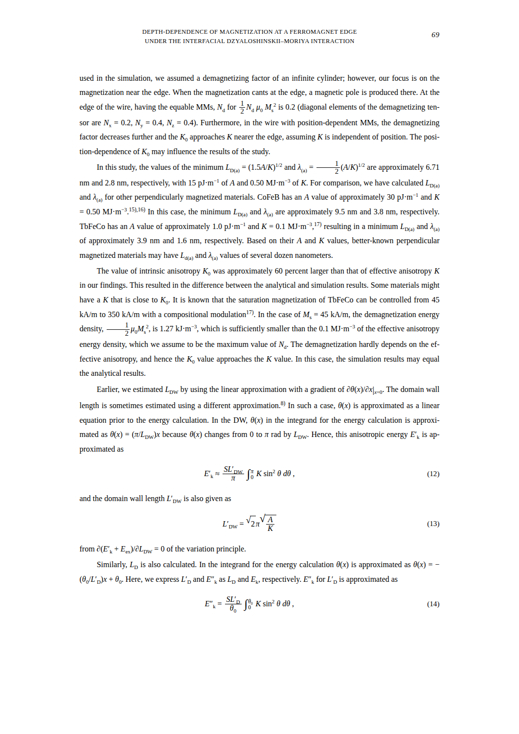Depth-dependence of magnetization at a ferromagnet edge under the interfacial Dzyaloshinskii–Moriya interaction
69
used in the simulation, we assumed a demagnetizing factor of an infinite cylinder; however, our focus is on the magnetization near the edge. When the magnetization cants at the edge, a magnetic pole is produced there. At the edge of the wire, having the equable MMs, Nd for 12 Nd μ0 Ms2 is 0.2 (diagonal elements of the demagnetizing tensor are Nx = 0.2, Ny = 0.4, Nz = 0.4). Furthermore, in the wire with position-dependent MMs, the demagnetizing factor decreases further and the K0 approaches K nearer the edge, assuming K is independent of position. The position-dependence of K0 may influence the results of the study.
In this study, the values of the minimum LD(a) = (1.5A/K)1/2 and λ(a) = 12(A/K)1/2 are approximately 6.71 nm and 2.8 nm, respectively, with 15 pJ·m−1 of A and 0.50 MJ·m−3 of K. For comparison, we have calculated LD(a) and λ(a) for other perpendicularly magnetized materials. CoFeB has an A value of approximately 30 pJ·m−1 and K = 0.50 MJ·m−3.15),16) In this case, the minimum LD(a) and λ(a) are approximately 9.5 nm and 3.8 nm, respectively. TbFeCo has an A value of approximately 1.0 pJ·m−1 and K = 0.1 MJ·m−3,17) resulting in a minimum LD(a) and λ(a) of approximately 3.9 nm and 1.6 nm, respectively. Based on their A and K values, better-known perpendicular magnetized materials may have Ld(a) and λ(a) values of several dozen nanometers.
The value of intrinsic anisotropy K0 was approximately 60 percent larger than that of effective anisotropy K in our findings. This resulted in the difference between the analytical and simulation results. Some materials might have a K that is close to K0. It is known that the saturation magnetization of TbFeCo can be controlled from 45 kA/m to 350 kA/m with a compositional modulation17). In the case of Ms = 45 kA/m, the demagnetization energy density, 12 μ0Ms2, is 1.27 kJ·m−3, which is sufficiently smaller than the 0.1 MJ·m−3 of the effective anisotropy energy density, which we assume to be the maximum value of Nd. The demagnetization hardly depends on the effective anisotropy, and hence the K0 value approaches the K value. In this case, the simulation results may equal the analytical results.
Earlier, we estimated LDW by using the linear approximation with a gradient of ∂θ(x)/∂x|x=0. The domain wall length is sometimes estimated using a different approximation.8) In such a case, θ(x) is approximated as a linear equation prior to the energy calculation. In the DW, θ(x) in the integrand for the energy calculation is approximated as θ(x) = (π/LDW)x because θ(x) changes from 0 to π rad by LDW. Hence, this anisotropic energy E′k is approximated as
E′k ≈ SL′DW π ∫π 0 K sin2 θ dθ ,
(12)
and the domain wall length L′DW is also given as
L′DW = 2 πAK
(13)
from ∂(E′k + Eex)/∂LDW = 0 of the variation principle.
Similarly, LD is also calculated. In the integrand for the energy calculation θ(x) is approximated as θ(x) = − (θ0/L′D)x + θ0. Here, we express L′D and E″k as LD and Ek, respectively. E″k for L′D is approximated as
E″k = SL′D θ0 ∫θ00 K sin2 θ dθ ,
(14)